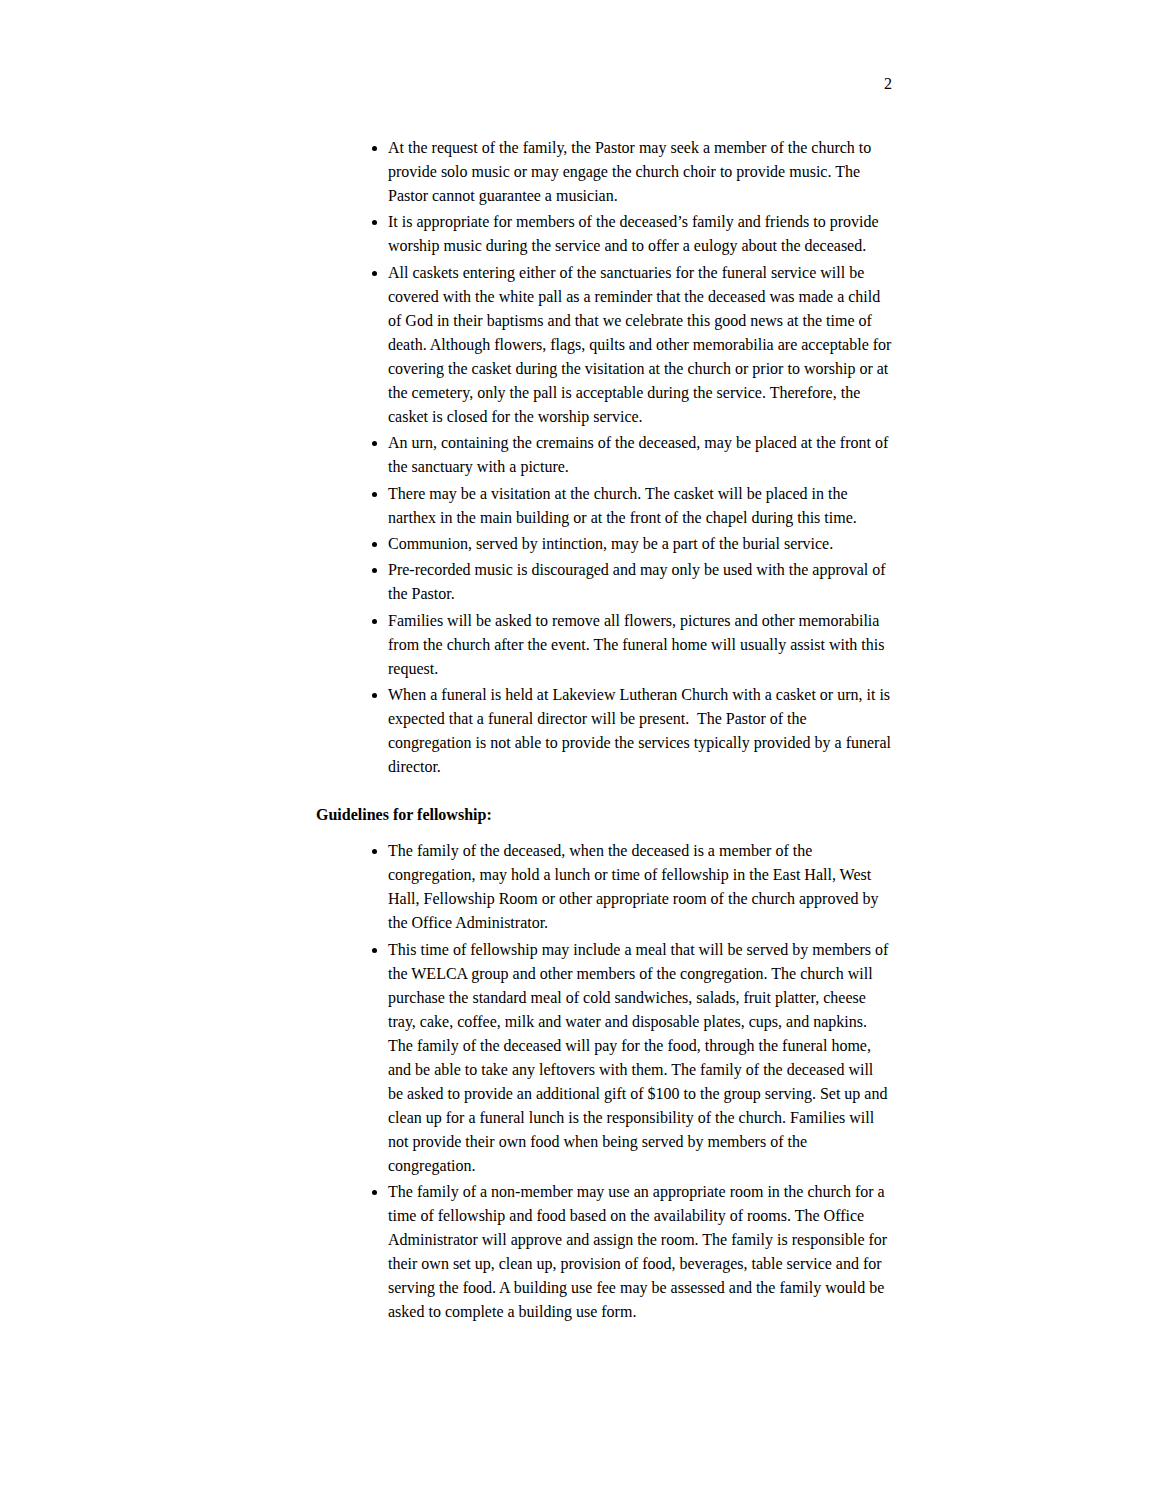2
At the request of the family, the Pastor may seek a member of the church to provide solo music or may engage the church choir to provide music. The Pastor cannot guarantee a musician.
It is appropriate for members of the deceased’s family and friends to provide worship music during the service and to offer a eulogy about the deceased.
All caskets entering either of the sanctuaries for the funeral service will be covered with the white pall as a reminder that the deceased was made a child of God in their baptisms and that we celebrate this good news at the time of death. Although flowers, flags, quilts and other memorabilia are acceptable for covering the casket during the visitation at the church or prior to worship or at the cemetery, only the pall is acceptable during the service. Therefore, the casket is closed for the worship service.
An urn, containing the cremains of the deceased, may be placed at the front of the sanctuary with a picture.
There may be a visitation at the church. The casket will be placed in the narthex in the main building or at the front of the chapel during this time.
Communion, served by intinction, may be a part of the burial service.
Pre-recorded music is discouraged and may only be used with the approval of the Pastor.
Families will be asked to remove all flowers, pictures and other memorabilia from the church after the event. The funeral home will usually assist with this request.
When a funeral is held at Lakeview Lutheran Church with a casket or urn, it is expected that a funeral director will be present. The Pastor of the congregation is not able to provide the services typically provided by a funeral director.
Guidelines for fellowship:
The family of the deceased, when the deceased is a member of the congregation, may hold a lunch or time of fellowship in the East Hall, West Hall, Fellowship Room or other appropriate room of the church approved by the Office Administrator.
This time of fellowship may include a meal that will be served by members of the WELCA group and other members of the congregation. The church will purchase the standard meal of cold sandwiches, salads, fruit platter, cheese tray, cake, coffee, milk and water and disposable plates, cups, and napkins. The family of the deceased will pay for the food, through the funeral home, and be able to take any leftovers with them. The family of the deceased will be asked to provide an additional gift of $100 to the group serving. Set up and clean up for a funeral lunch is the responsibility of the church. Families will not provide their own food when being served by members of the congregation.
The family of a non-member may use an appropriate room in the church for a time of fellowship and food based on the availability of rooms. The Office Administrator will approve and assign the room. The family is responsible for their own set up, clean up, provision of food, beverages, table service and for serving the food. A building use fee may be assessed and the family would be asked to complete a building use form.